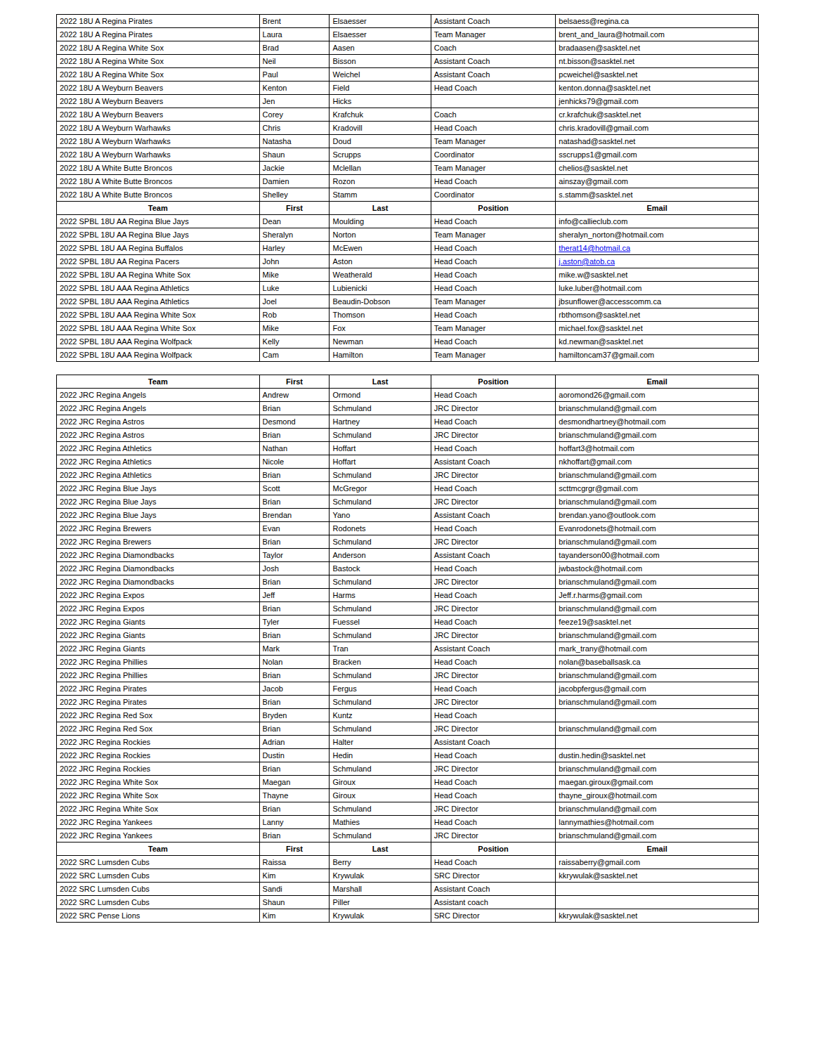| 2022 18U A Regina Pirates | Brent | Elsaesser | Assistant Coach | belsaess@regina.ca |
| 2022 18U A Regina Pirates | Laura | Elsaesser | Team Manager | brent_and_laura@hotmail.com |
| 2022 18U A Regina White Sox | Brad | Aasen | Coach | bradaasen@sasktel.net |
| 2022 18U A Regina White Sox | Neil | Bisson | Assistant Coach | nt.bisson@sasktel.net |
| 2022 18U A Regina White Sox | Paul | Weichel | Assistant Coach | pcweichel@sasktel.net |
| 2022 18U A Weyburn Beavers | Kenton | Field | Head Coach | kenton.donna@sasktel.net |
| 2022 18U A Weyburn Beavers | Jen | Hicks | | jenhicks79@gmail.com |
| 2022 18U A Weyburn Beavers | Corey | Krafchuk | Coach | cr.krafchuk@sasktel.net |
| 2022 18U A Weyburn Warhawks | Chris | Kradovill | Head Coach | chris.kradovill@gmail.com |
| 2022 18U A Weyburn Warhawks | Natasha | Doud | Team Manager | natashad@sasktel.net |
| 2022 18U A Weyburn Warhawks | Shaun | Scrupps | Coordinator | sscrupps1@gmail.com |
| 2022 18U A White Butte Broncos | Jackie | Mclellan | Team Manager | chelios@sasktel.net |
| 2022 18U A White Butte Broncos | Damien | Rozon | Head Coach | ainszay@gmail.com |
| 2022 18U A White Butte Broncos | Shelley | Stamm | Coordinator | s.stamm@sasktel.net |
| Team | First | Last | Position | Email |
| 2022 SPBL 18U AA Regina Blue Jays | Dean | Moulding | Head Coach | info@callieclub.com |
| 2022 SPBL 18U AA Regina Blue Jays | Sheralyn | Norton | Team Manager | sheralyn_norton@hotmail.com |
| 2022 SPBL 18U AA Regina Buffalos | Harley | McEwen | Head Coach | therat14@hotmail.ca |
| 2022 SPBL 18U AA Regina Pacers | John | Aston | Head Coach | j.aston@atob.ca |
| 2022 SPBL 18U AA Regina White Sox | Mike | Weatherald | Head Coach | mike.w@sasktel.net |
| 2022 SPBL 18U AAA Regina Athletics | Luke | Lubienicki | Head Coach | luke.luber@hotmail.com |
| 2022 SPBL 18U AAA Regina Athletics | Joel | Beaudin-Dobson | Team Manager | jbsunflower@accesscomm.ca |
| 2022 SPBL 18U AAA Regina White Sox | Rob | Thomson | Head Coach | rbthomson@sasktel.net |
| 2022 SPBL 18U AAA Regina White Sox | Mike | Fox | Team Manager | michael.fox@sasktel.net |
| 2022 SPBL 18U AAA Regina Wolfpack | Kelly | Newman | Head Coach | kd.newman@sasktel.net |
| 2022 SPBL 18U AAA Regina Wolfpack | Cam | Hamilton | Team Manager | hamiltoncam37@gmail.com |
| Team | First | Last | Position | Email |
| 2022 JRC Regina Angels | Andrew | Ormond | Head Coach | aoromond26@gmail.com |
| 2022 JRC Regina Angels | Brian | Schmuland | JRC Director | brianschmuland@gmail.com |
| 2022 JRC Regina Astros | Desmond | Hartney | Head Coach | desmondhartney@hotmail.com |
| 2022 JRC Regina Astros | Brian | Schmuland | JRC Director | brianschmuland@gmail.com |
| 2022 JRC Regina Athletics | Nathan | Hoffart | Head Coach | hoffart3@hotmail.com |
| 2022 JRC Regina Athletics | Nicole | Hoffart | Assistant Coach | nkhoffart@gmail.com |
| 2022 JRC Regina Athletics | Brian | Schmuland | JRC Director | brianschmuland@gmail.com |
| 2022 JRC Regina Blue Jays | Scott | McGregor | Head Coach | scttmcgrgr@gmail.com |
| 2022 JRC Regina Blue Jays | Brian | Schmuland | JRC Director | brianschmuland@gmail.com |
| 2022 JRC Regina Blue Jays | Brendan | Yano | Assistant Coach | brendan.yano@outlook.com |
| 2022 JRC Regina Brewers | Evan | Rodonets | Head Coach | Evanrodonets@hotmail.com |
| 2022 JRC Regina Brewers | Brian | Schmuland | JRC Director | brianschmuland@gmail.com |
| 2022 JRC Regina Diamondbacks | Taylor | Anderson | Assistant Coach | tayanderson00@hotmail.com |
| 2022 JRC Regina Diamondbacks | Josh | Bastock | Head Coach | jwbastock@hotmail.com |
| 2022 JRC Regina Diamondbacks | Brian | Schmuland | JRC Director | brianschmuland@gmail.com |
| 2022 JRC Regina Expos | Jeff | Harms | Head Coach | Jeff.r.harms@gmail.com |
| 2022 JRC Regina Expos | Brian | Schmuland | JRC Director | brianschmuland@gmail.com |
| 2022 JRC Regina Giants | Tyler | Fuessel | Head Coach | feeze19@sasktel.net |
| 2022 JRC Regina Giants | Brian | Schmuland | JRC Director | brianschmuland@gmail.com |
| 2022 JRC Regina Giants | Mark | Tran | Assistant Coach | mark_trany@hotmail.com |
| 2022 JRC Regina Phillies | Nolan | Bracken | Head Coach | nolan@baseballsask.ca |
| 2022 JRC Regina Phillies | Brian | Schmuland | JRC Director | brianschmuland@gmail.com |
| 2022 JRC Regina Pirates | Jacob | Fergus | Head Coach | jacobpfergus@gmail.com |
| 2022 JRC Regina Pirates | Brian | Schmuland | JRC Director | brianschmuland@gmail.com |
| 2022 JRC Regina Red Sox | Bryden | Kuntz | Head Coach | |
| 2022 JRC Regina Red Sox | Brian | Schmuland | JRC Director | brianschmuland@gmail.com |
| 2022 JRC Regina Rockies | Adrian | Halter | Assistant Coach | |
| 2022 JRC Regina Rockies | Dustin | Hedin | Head Coach | dustin.hedin@sasktel.net |
| 2022 JRC Regina Rockies | Brian | Schmuland | JRC Director | brianschmuland@gmail.com |
| 2022 JRC Regina White Sox | Maegan | Giroux | Head Coach | maegan.giroux@gmail.com |
| 2022 JRC Regina White Sox | Thayne | Giroux | Head Coach | thayne_giroux@hotmail.com |
| 2022 JRC Regina White Sox | Brian | Schmuland | JRC Director | brianschmuland@gmail.com |
| 2022 JRC Regina Yankees | Lanny | Mathies | Head Coach | lannymathies@hotmail.com |
| 2022 JRC Regina Yankees | Brian | Schmuland | JRC Director | brianschmuland@gmail.com |
| Team | First | Last | Position | Email |
| 2022 SRC Lumsden Cubs | Raissa | Berry | Head Coach | raissaberry@gmail.com |
| 2022 SRC Lumsden Cubs | Kim | Krywulak | SRC Director | kkrywulak@sasktel.net |
| 2022 SRC Lumsden Cubs | Sandi | Marshall | Assistant Coach | |
| 2022 SRC Lumsden Cubs | Shaun | Piller | Assistant coach | |
| 2022 SRC Pense Lions | Kim | Krywulak | SRC Director | kkrywulak@sasktel.net |